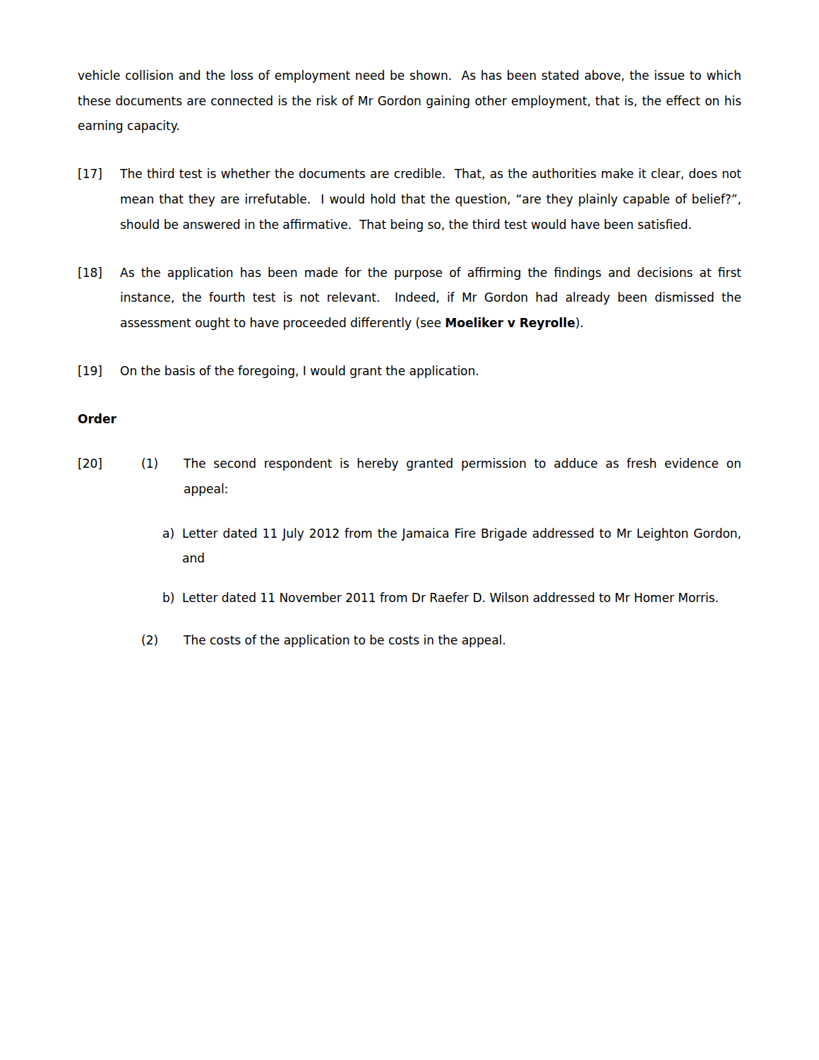vehicle collision and the loss of employment need be shown. As has been stated above, the issue to which these documents are connected is the risk of Mr Gordon gaining other employment, that is, the effect on his earning capacity.
[17] The third test is whether the documents are credible. That, as the authorities make it clear, does not mean that they are irrefutable. I would hold that the question, “are they plainly capable of belief?”, should be answered in the affirmative. That being so, the third test would have been satisfied.
[18] As the application has been made for the purpose of affirming the findings and decisions at first instance, the fourth test is not relevant. Indeed, if Mr Gordon had already been dismissed the assessment ought to have proceeded differently (see Moeliker v Reyrolle).
[19] On the basis of the foregoing, I would grant the application.
Order
[20] (1)
The second respondent is hereby granted permission to adduce as fresh evidence on appeal:
a) Letter dated 11 July 2012 from the Jamaica Fire Brigade addressed to Mr Leighton Gordon, and
b) Letter dated 11 November 2011 from Dr Raefer D. Wilson addressed to Mr Homer Morris.
(2)
The costs of the application to be costs in the appeal.